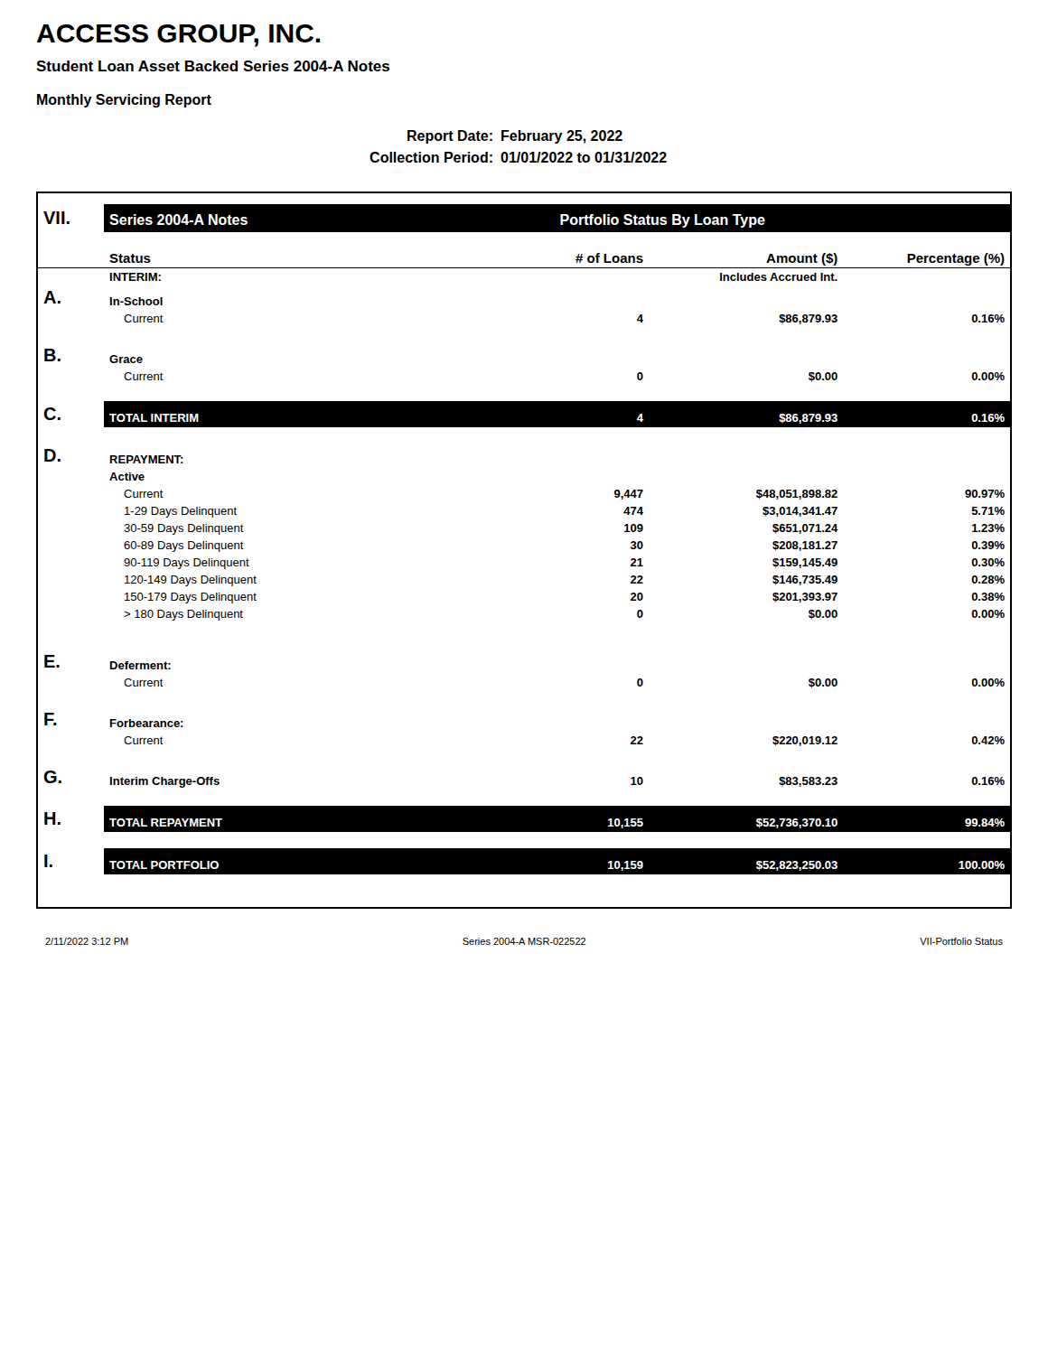ACCESS GROUP, INC.
Student Loan Asset Backed Series 2004-A Notes
Monthly Servicing Report
Report Date: February 25, 2022
Collection Period: 01/01/2022 to 01/31/2022
| VII. | Series 2004-A Notes | Portfolio Status By Loan Type | |
| | Status | # of Loans | Amount ($) | Percentage (%) |
| | INTERIM: | | Includes Accrued Int. | |
| A. | In-School | | | |
| | Current | 4 | $86,879.93 | 0.16% |
| B. | Grace | | | |
| | Current | 0 | $0.00 | 0.00% |
| C. | TOTAL INTERIM | 4 | $86,879.93 | 0.16% |
| D. | REPAYMENT: | | | |
| | Active | | | |
| | Current | 9,447 | $48,051,898.82 | 90.97% |
| | 1-29 Days Delinquent | 474 | $3,014,341.47 | 5.71% |
| | 30-59 Days Delinquent | 109 | $651,071.24 | 1.23% |
| | 60-89 Days Delinquent | 30 | $208,181.27 | 0.39% |
| | 90-119 Days Delinquent | 21 | $159,145.49 | 0.30% |
| | 120-149 Days Delinquent | 22 | $146,735.49 | 0.28% |
| | 150-179 Days Delinquent | 20 | $201,393.97 | 0.38% |
| | > 180 Days Delinquent | 0 | $0.00 | 0.00% |
| E. | Deferment: | | | |
| | Current | 0 | $0.00 | 0.00% |
| F. | Forbearance: | | | |
| | Current | 22 | $220,019.12 | 0.42% |
| G. | Interim Charge-Offs | 10 | $83,583.23 | 0.16% |
| H. | TOTAL REPAYMENT | 10,155 | $52,736,370.10 | 99.84% |
| I. | TOTAL PORTFOLIO | 10,159 | $52,823,250.03 | 100.00% |
2/11/2022 3:12 PM Series 2004-A MSR-022522 VII-Portfolio Status